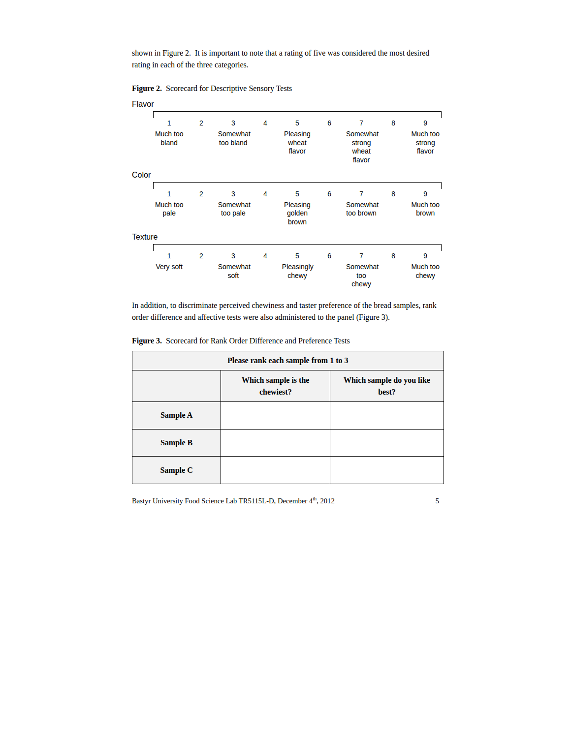shown in Figure 2. It is important to note that a rating of five was considered the most desired rating in each of the three categories.
Figure 2. Scorecard for Descriptive Sensory Tests
Flavor
| 1 | 2 | 3 | 4 | 5 | 6 | 7 | 8 | 9 |
| Much too bland | | Somewhat too bland | | Pleasing wheat flavor | | Somewhat strong wheat flavor | | Much too strong flavor |
Color
| 1 | 2 | 3 | 4 | 5 | 6 | 7 | 8 | 9 |
| Much too pale | | Somewhat too pale | | Pleasing golden brown | | Somewhat too brown | | Much too brown |
Texture
| 1 | 2 | 3 | 4 | 5 | 6 | 7 | 8 | 9 |
| Very soft | | Somewhat soft | | Pleasingly chewy | | Somewhat too chewy | | Much too chewy |
In addition, to discriminate perceived chewiness and taster preference of the bread samples, rank order difference and affective tests were also administered to the panel (Figure 3).
Figure 3. Scorecard for Rank Order Difference and Preference Tests
| Please rank each sample from 1 to 3 |
| --- |
| | Which sample is the chewiest? | Which sample do you like best? |
| Sample A | | |
| Sample B | | |
| Sample C | | |
Bastyr University Food Science Lab TR5115L-D, December 4th, 2012
5